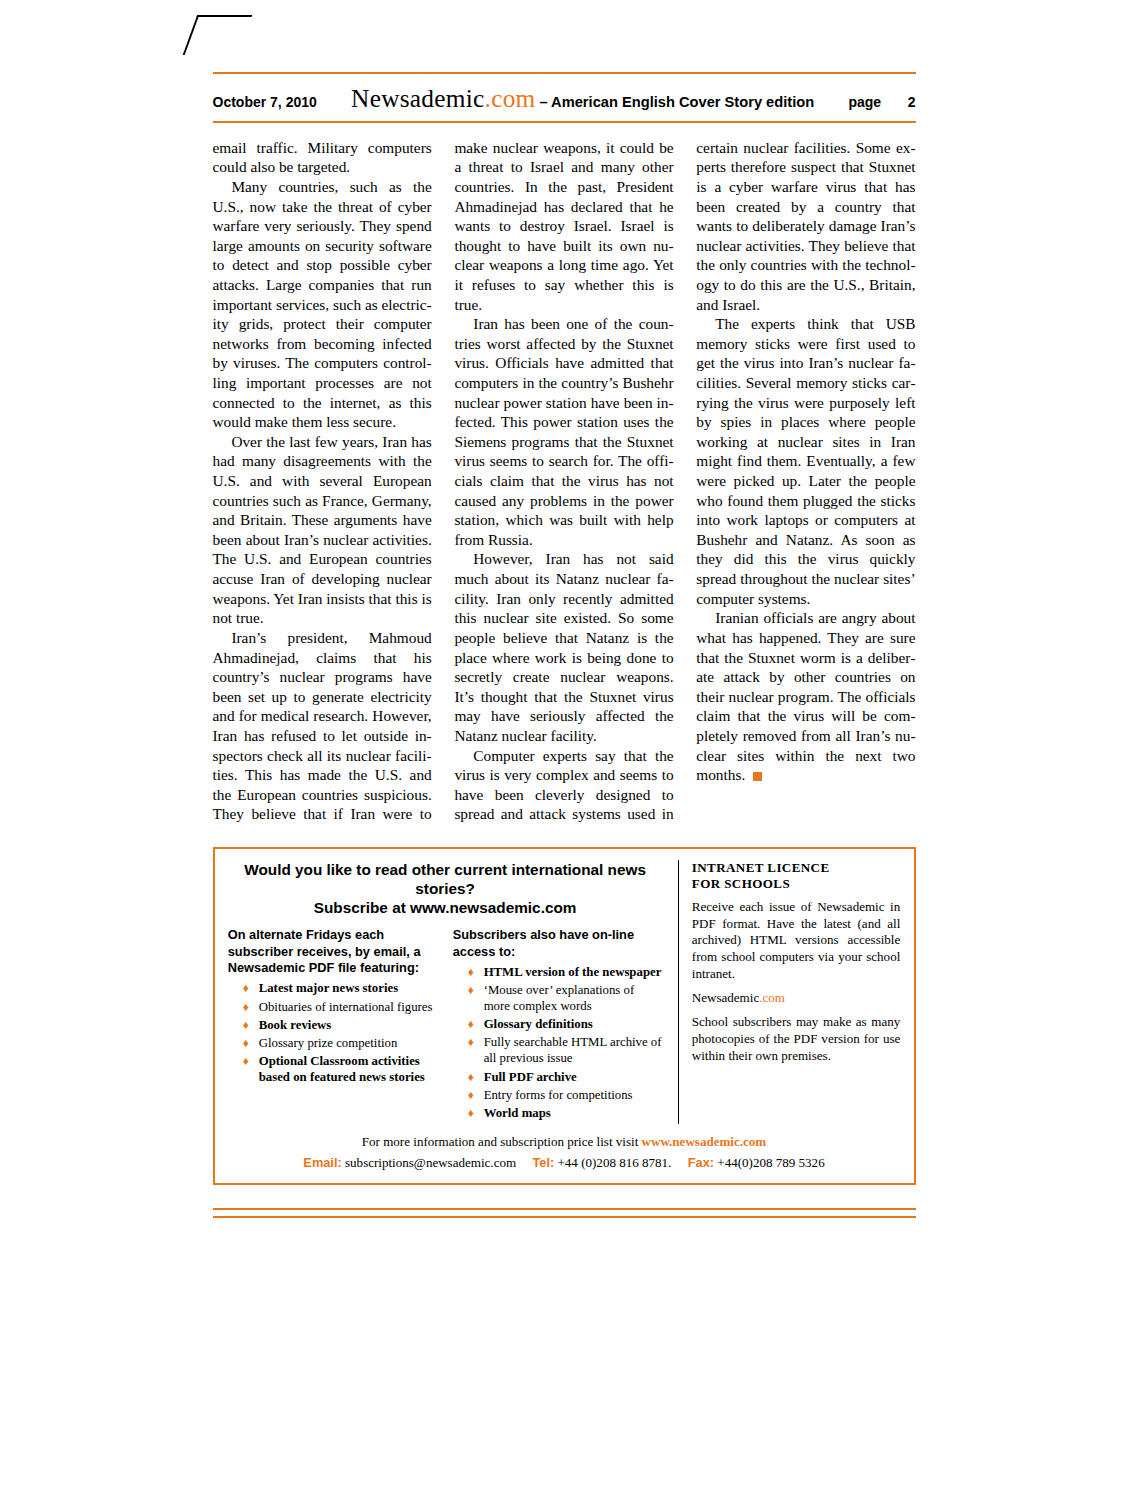October 7, 2010
Newsademic.com – American English Cover Story edition
page 2
email traffic. Military computers could also be targeted.
Many countries, such as the U.S., now take the threat of cyber warfare very seriously. They spend large amounts on security software to detect and stop possible cyber attacks. Large companies that run important services, such as electricity grids, protect their computer networks from becoming infected by viruses. The computers controlling important processes are not connected to the internet, as this would make them less secure.
Over the last few years, Iran has had many disagreements with the U.S. and with several European countries such as France, Germany, and Britain. These arguments have been about Iran’s nuclear activities. The U.S. and European countries accuse Iran of developing nuclear weapons. Yet Iran insists that this is not true.
Iran’s president, Mahmoud Ahmadinejad, claims that his country’s nuclear programs have been set up to generate electricity and for medical research. However, Iran has refused to let outside inspectors check all its nuclear facilities. This has made the U.S. and the European countries suspicious. They believe that if Iran were to make nuclear weapons, it could be a threat to Israel and many other countries. In the past, President Ahmadinejad has declared that he wants to destroy Israel. Israel is thought to have built its own nuclear weapons a long time ago. Yet it refuses to say whether this is true.
Iran has been one of the countries worst affected by the Stuxnet virus. Officials have admitted that computers in the country’s Bushehr nuclear power station have been infected. This power station uses the Siemens programs that the Stuxnet virus seems to search for. The officials claim that the virus has not caused any problems in the power station, which was built with help from Russia.
However, Iran has not said much about its Natanz nuclear facility. Iran only recently admitted this nuclear site existed. So some people believe that Natanz is the place where work is being done to secretly create nuclear weapons. It’s thought that the Stuxnet virus may have seriously affected the Natanz nuclear facility.
Computer experts say that the virus is very complex and seems to have been cleverly designed to spread and attack systems used in certain nuclear facilities. Some experts therefore suspect that Stuxnet is a cyber warfare virus that has been created by a country that wants to deliberately damage Iran’s nuclear activities. They believe that the only countries with the technology to do this are the U.S., Britain, and Israel.
The experts think that USB memory sticks were first used to get the virus into Iran’s nuclear facilities. Several memory sticks carrying the virus were purposely left by spies in places where people working at nuclear sites in Iran might find them. Eventually, a few were picked up. Later the people who found them plugged the sticks into work laptops or computers at Bushehr and Natanz. As soon as they did this the virus quickly spread throughout the nuclear sites’ computer systems.
Iranian officials are angry about what has happened. They are sure that the Stuxnet worm is a deliberate attack by other countries on their nuclear program. The officials claim that the virus will be completely removed from all Iran’s nuclear sites within the next two months.
Would you like to read other current international news stories?
Subscribe at www.newsademic.com
On alternate Fridays each subscriber receives, by email, a Newsademic PDF file featuring:
Latest major news stories
Obituaries of international figures
Book reviews
Glossary prize competition
Optional Classroom activities based on featured news stories
Subscribers also have on-line access to:
HTML version of the newspaper
‘Mouse over’ explanations of more complex words
Glossary definitions
Fully searchable HTML archive of all previous issue
Full PDF archive
Entry forms for competitions
World maps
INTRANET LICENCE
FOR SCHOOLS
Receive each issue of Newsademic in PDF format. Have the latest (and all archived) HTML versions accessible from school computers via your school intranet.
Newsademic.com
School subscribers may make as many photocopies of the PDF version for use within their own premises.
For more information and subscription price list visit www.newsademic.com
Email: subscriptions@newsademic.com Tel: +44 (0)208 816 8781. Fax: +44(0)208 789 5326